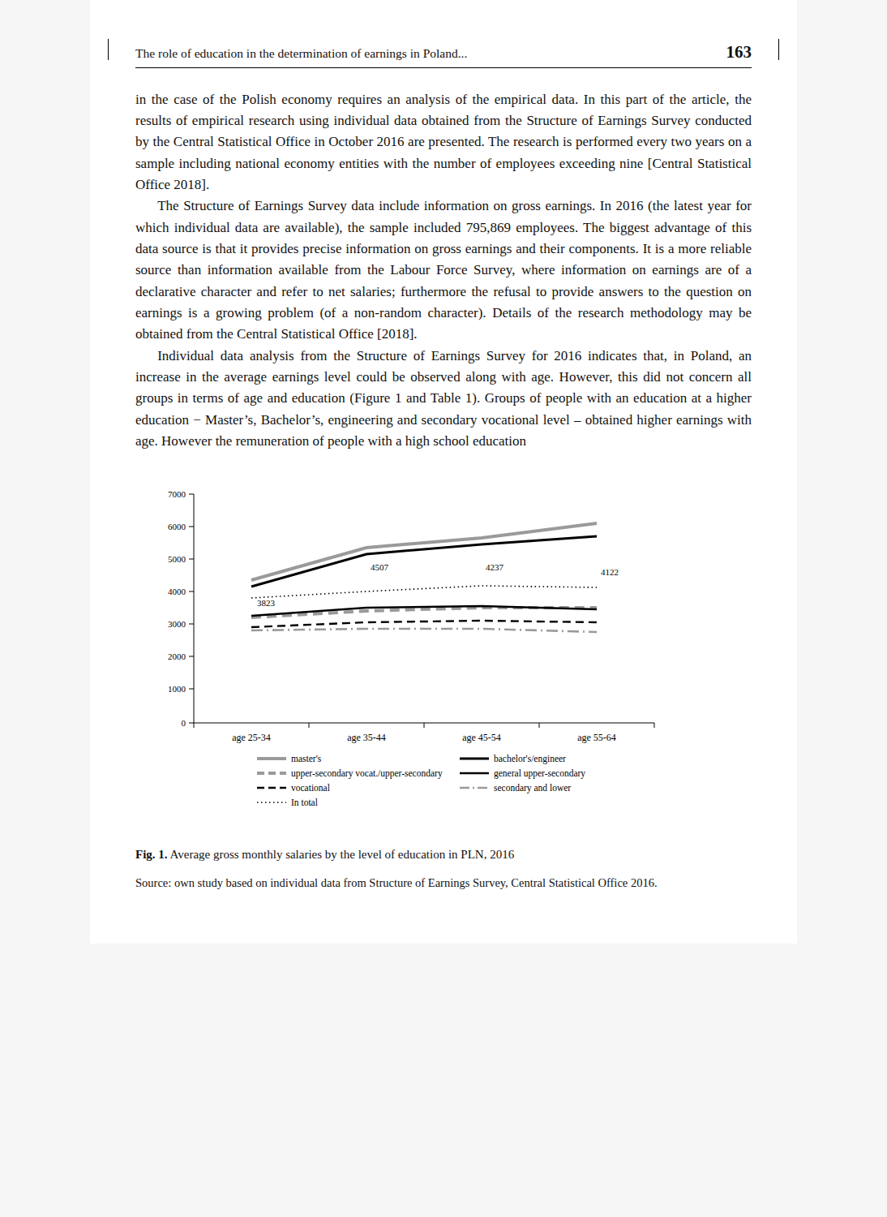The role of education in the determination of earnings in Poland... 163
in the case of the Polish economy requires an analysis of the empirical data. In this part of the article, the results of empirical research using individual data obtained from the Structure of Earnings Survey conducted by the Central Statistical Office in October 2016 are presented. The research is performed every two years on a sample including national economy entities with the number of employees exceeding nine [Central Statistical Office 2018].
The Structure of Earnings Survey data include information on gross earnings. In 2016 (the latest year for which individual data are available), the sample included 795,869 employees. The biggest advantage of this data source is that it provides precise information on gross earnings and their components. It is a more reliable source than information available from the Labour Force Survey, where information on earnings are of a declarative character and refer to net salaries; furthermore the refusal to provide answers to the question on earnings is a growing problem (of a non-random character). Details of the research methodology may be obtained from the Central Statistical Office [2018].
Individual data analysis from the Structure of Earnings Survey for 2016 indicates that, in Poland, an increase in the average earnings level could be observed along with age. However, this did not concern all groups in terms of age and education (Figure 1 and Table 1). Groups of people with an education at a higher education − Master’s, Bachelor’s, engineering and secondary vocational level – obtained higher earnings with age. However the remuneration of people with a high school education
7000 6000 5000 4000 3000 2000 1000 0 age 25-34 age 35-44 age 45-54 age 55-64 3823 4507 4237 4122 master's bachelor's/engineer upper-secondary vocat./upper-secondary general upper-secondary vocational secondary and lower In total
Fig. 1. Average gross monthly salaries by the level of education in PLN, 2016
Source: own study based on individual data from Structure of Earnings Survey, Central Statistical Office 2016.